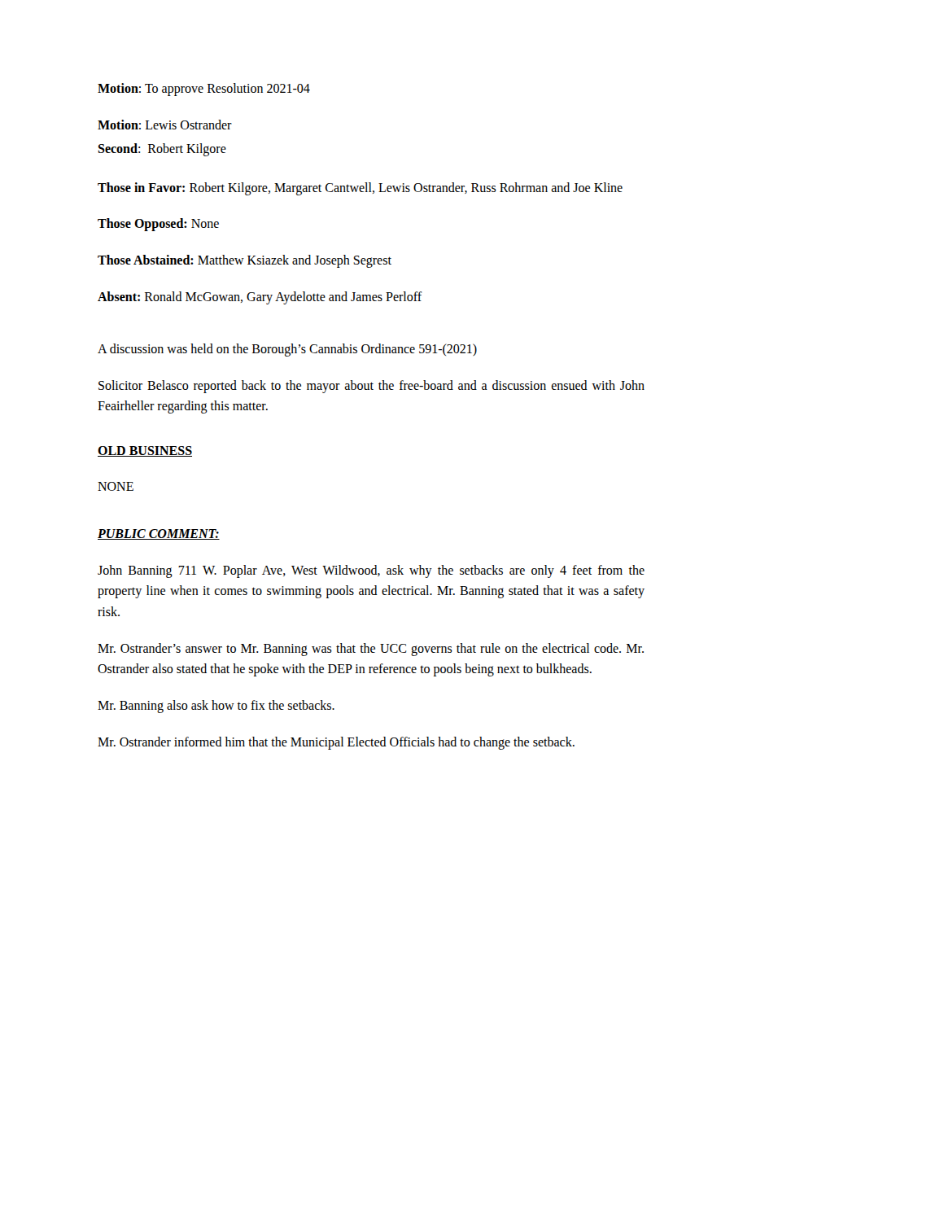Motion: To approve Resolution 2021-04
Motion: Lewis Ostrander
Second: Robert Kilgore
Those in Favor: Robert Kilgore, Margaret Cantwell, Lewis Ostrander, Russ Rohrman and Joe Kline
Those Opposed: None
Those Abstained: Matthew Ksiazek and Joseph Segrest
Absent: Ronald McGowan, Gary Aydelotte and James Perloff
A discussion was held on the Borough’s Cannabis Ordinance 591-(2021)
Solicitor Belasco reported back to the mayor about the free-board and a discussion ensued with John Feairheller regarding this matter.
OLD BUSINESS
NONE
PUBLIC COMMENT:
John Banning 711 W. Poplar Ave, West Wildwood, ask why the setbacks are only 4 feet from the property line when it comes to swimming pools and electrical. Mr. Banning stated that it was a safety risk.
Mr. Ostrander’s answer to Mr. Banning was that the UCC governs that rule on the electrical code. Mr. Ostrander also stated that he spoke with the DEP in reference to pools being next to bulkheads.
Mr. Banning also ask how to fix the setbacks.
Mr. Ostrander informed him that the Municipal Elected Officials had to change the setback.